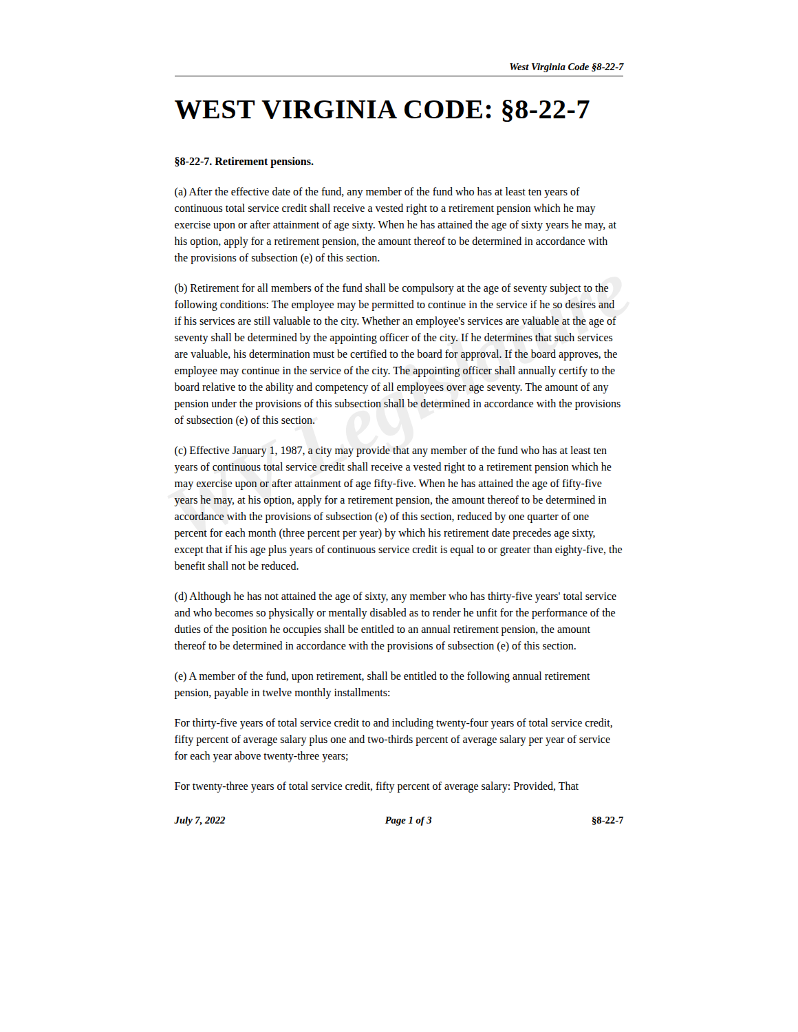WV Legislature
West Virginia Code §8-22-7
WEST VIRGINIA CODE: §8-22-7
§8-22-7. Retirement pensions.
(a) After the effective date of the fund, any member of the fund who has at least ten years of continuous total service credit shall receive a vested right to a retirement pension which he may exercise upon or after attainment of age sixty. When he has attained the age of sixty years he may, at his option, apply for a retirement pension, the amount thereof to be determined in accordance with the provisions of subsection (e) of this section.
(b) Retirement for all members of the fund shall be compulsory at the age of seventy subject to the following conditions: The employee may be permitted to continue in the service if he so desires and if his services are still valuable to the city. Whether an employee's services are valuable at the age of seventy shall be determined by the appointing officer of the city. If he determines that such services are valuable, his determination must be certified to the board for approval. If the board approves, the employee may continue in the service of the city. The appointing officer shall annually certify to the board relative to the ability and competency of all employees over age seventy. The amount of any pension under the provisions of this subsection shall be determined in accordance with the provisions of subsection (e) of this section.
(c) Effective January 1, 1987, a city may provide that any member of the fund who has at least ten years of continuous total service credit shall receive a vested right to a retirement pension which he may exercise upon or after attainment of age fifty-five. When he has attained the age of fifty-five years he may, at his option, apply for a retirement pension, the amount thereof to be determined in accordance with the provisions of subsection (e) of this section, reduced by one quarter of one percent for each month (three percent per year) by which his retirement date precedes age sixty, except that if his age plus years of continuous service credit is equal to or greater than eighty-five, the benefit shall not be reduced.
(d) Although he has not attained the age of sixty, any member who has thirty-five years' total service and who becomes so physically or mentally disabled as to render he unfit for the performance of the duties of the position he occupies shall be entitled to an annual retirement pension, the amount thereof to be determined in accordance with the provisions of subsection (e) of this section.
(e) A member of the fund, upon retirement, shall be entitled to the following annual retirement pension, payable in twelve monthly installments:
For thirty-five years of total service credit to and including twenty-four years of total service credit, fifty percent of average salary plus one and two-thirds percent of average salary per year of service for each year above twenty-three years;
For twenty-three years of total service credit, fifty percent of average salary: Provided, That
July 7, 2022
Page 1 of 3
§8-22-7